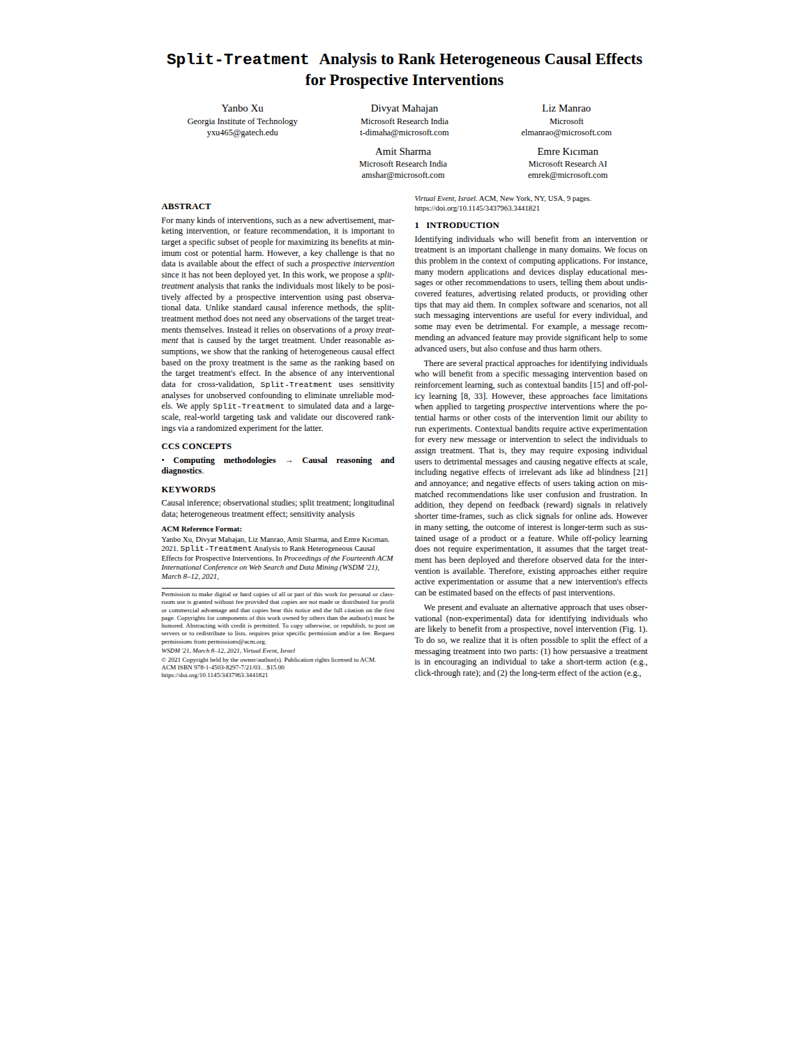Split-Treatment Analysis to Rank Heterogeneous Causal Effects
for Prospective Interventions
| Yanbo Xu Georgia Institute of Technology yxu465@gatech.edu | Divyat Mahajan Microsoft Research India t-dimaha@microsoft.com | Liz Manrao Microsoft elmanrao@microsoft.com |
| | Amit Sharma Microsoft Research India amshar@microsoft.com | Emre Kıcıman Microsoft Research AI emrek@microsoft.com |
Abstract
For many kinds of interventions, such as a new advertisement, marketing intervention, or feature recommendation, it is important to target a specific subset of people for maximizing its benefits at minimum cost or potential harm. However, a key challenge is that no data is available about the effect of such a prospective intervention since it has not been deployed yet. In this work, we propose a split-treatment analysis that ranks the individuals most likely to be positively affected by a prospective intervention using past observational data. Unlike standard causal inference methods, the split-treatment method does not need any observations of the target treatments themselves. Instead it relies on observations of a proxy treatment that is caused by the target treatment. Under reasonable assumptions, we show that the ranking of heterogeneous causal effect based on the proxy treatment is the same as the ranking based on the target treatment's effect. In the absence of any interventional data for cross-validation, Split-Treatment uses sensitivity analyses for unobserved confounding to eliminate unreliable models. We apply Split-Treatment to simulated data and a large-scale, real-world targeting task and validate our discovered rankings via a randomized experiment for the latter.
CCS Concepts
• Computing methodologies → Causal reasoning and diagnostics.
Keywords
Causal inference; observational studies; split treatment; longitudinal data; heterogeneous treatment effect; sensitivity analysis
ACM Reference Format:
Yanbo Xu, Divyat Mahajan, Liz Manrao, Amit Sharma, and Emre Kıcıman. 2021. Split-Treatment Analysis to Rank Heterogeneous Causal Effects for Prospective Interventions. In Proceedings of the Fourteenth ACM International Conference on Web Search and Data Mining (WSDM '21), March 8–12, 2021,
Permission to make digital or hard copies of all or part of this work for personal or classroom use is granted without fee provided that copies are not made or distributed for profit or commercial advantage and that copies bear this notice and the full citation on the first page. Copyrights for components of this work owned by others than the author(s) must be honored. Abstracting with credit is permitted. To copy otherwise, or republish, to post on servers or to redistribute to lists, requires prior specific permission and/or a fee. Request permissions from permissions@acm.org.
WSDM '21, March 8–12, 2021, Virtual Event, Israel
© 2021 Copyright held by the owner/author(s). Publication rights licensed to ACM.
ACM ISBN 978-1-4503-8297-7/21/03…$15.00
https://doi.org/10.1145/3437963.3441821
Virtual Event, Israel. ACM, New York, NY, USA, 9 pages. https://doi.org/10.1145/3437963.3441821
1 INTRODUCTION
Identifying individuals who will benefit from an intervention or treatment is an important challenge in many domains. We focus on this problem in the context of computing applications. For instance, many modern applications and devices display educational messages or other recommendations to users, telling them about undiscovered features, advertising related products, or providing other tips that may aid them. In complex software and scenarios, not all such messaging interventions are useful for every individual, and some may even be detrimental. For example, a message recommending an advanced feature may provide significant help to some advanced users, but also confuse and thus harm others.
There are several practical approaches for identifying individuals who will benefit from a specific messaging intervention based on reinforcement learning, such as contextual bandits [15] and off-policy learning [8, 33]. However, these approaches face limitations when applied to targeting prospective interventions where the potential harms or other costs of the intervention limit our ability to run experiments. Contextual bandits require active experimentation for every new message or intervention to select the individuals to assign treatment. That is, they may require exposing individual users to detrimental messages and causing negative effects at scale, including negative effects of irrelevant ads like ad blindness [21] and annoyance; and negative effects of users taking action on mismatched recommendations like user confusion and frustration. In addition, they depend on feedback (reward) signals in relatively shorter time-frames, such as click signals for online ads. However in many setting, the outcome of interest is longer-term such as sustained usage of a product or a feature. While off-policy learning does not require experimentation, it assumes that the target treatment has been deployed and therefore observed data for the intervention is available. Therefore, existing approaches either require active experimentation or assume that a new intervention's effects can be estimated based on the effects of past interventions.
We present and evaluate an alternative approach that uses observational (non-experimental) data for identifying individuals who are likely to benefit from a prospective, novel intervention (Fig. 1). To do so, we realize that it is often possible to split the effect of a messaging treatment into two parts: (1) how persuasive a treatment is in encouraging an individual to take a short-term action (e.g., click-through rate); and (2) the long-term effect of the action (e.g.,